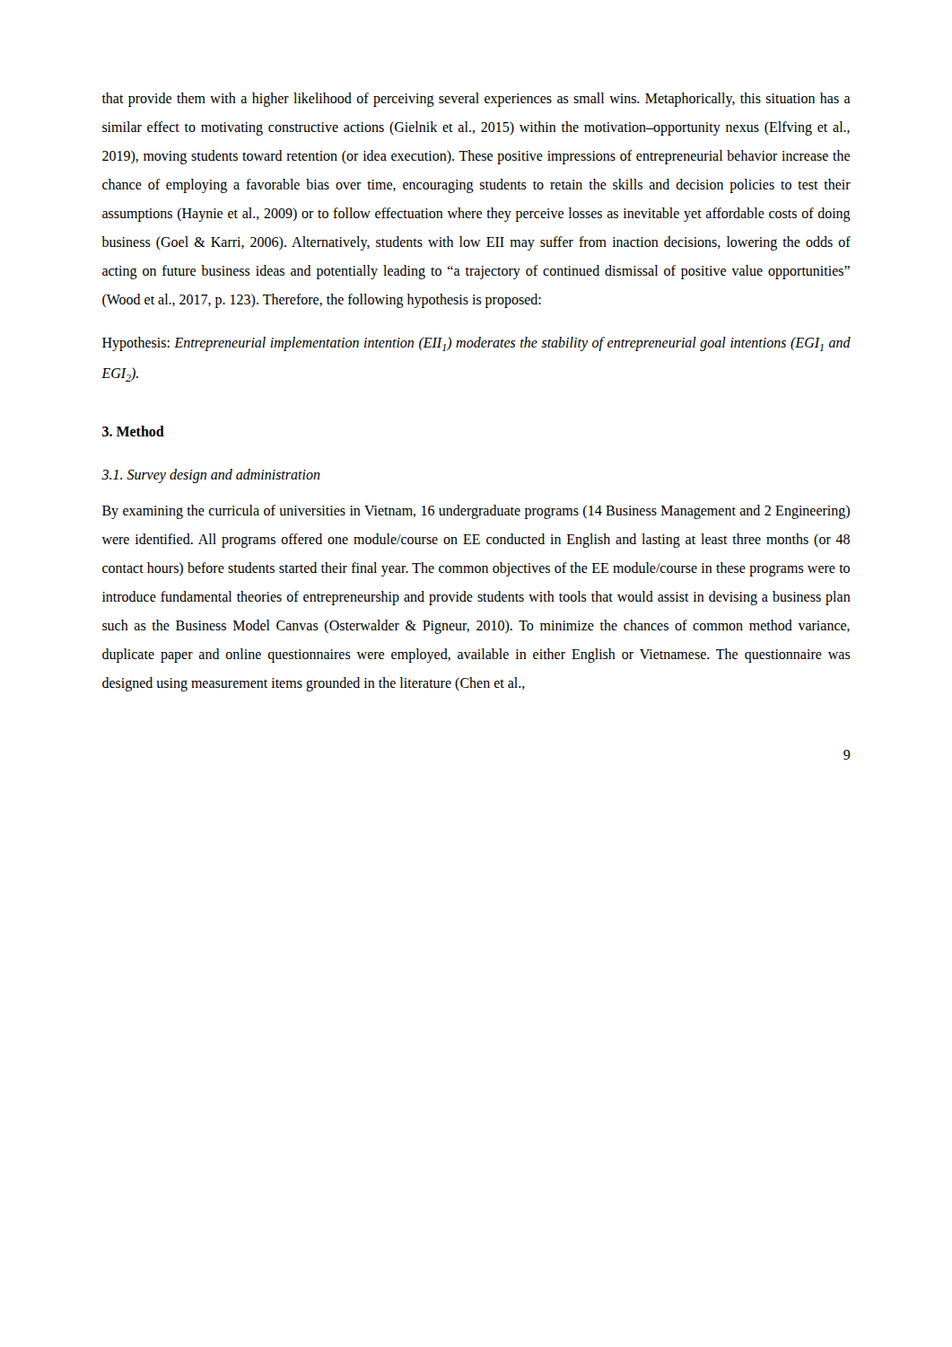that provide them with a higher likelihood of perceiving several experiences as small wins. Metaphorically, this situation has a similar effect to motivating constructive actions (Gielnik et al., 2015) within the motivation–opportunity nexus (Elfving et al., 2019), moving students toward retention (or idea execution). These positive impressions of entrepreneurial behavior increase the chance of employing a favorable bias over time, encouraging students to retain the skills and decision policies to test their assumptions (Haynie et al., 2009) or to follow effectuation where they perceive losses as inevitable yet affordable costs of doing business (Goel & Karri, 2006). Alternatively, students with low EII may suffer from inaction decisions, lowering the odds of acting on future business ideas and potentially leading to “a trajectory of continued dismissal of positive value opportunities” (Wood et al., 2017, p. 123). Therefore, the following hypothesis is proposed:
Hypothesis: Entrepreneurial implementation intention (EII1) moderates the stability of entrepreneurial goal intentions (EGI1 and EGI2).
3. Method
3.1. Survey design and administration
By examining the curricula of universities in Vietnam, 16 undergraduate programs (14 Business Management and 2 Engineering) were identified. All programs offered one module/course on EE conducted in English and lasting at least three months (or 48 contact hours) before students started their final year. The common objectives of the EE module/course in these programs were to introduce fundamental theories of entrepreneurship and provide students with tools that would assist in devising a business plan such as the Business Model Canvas (Osterwalder & Pigneur, 2010). To minimize the chances of common method variance, duplicate paper and online questionnaires were employed, available in either English or Vietnamese. The questionnaire was designed using measurement items grounded in the literature (Chen et al.,
9